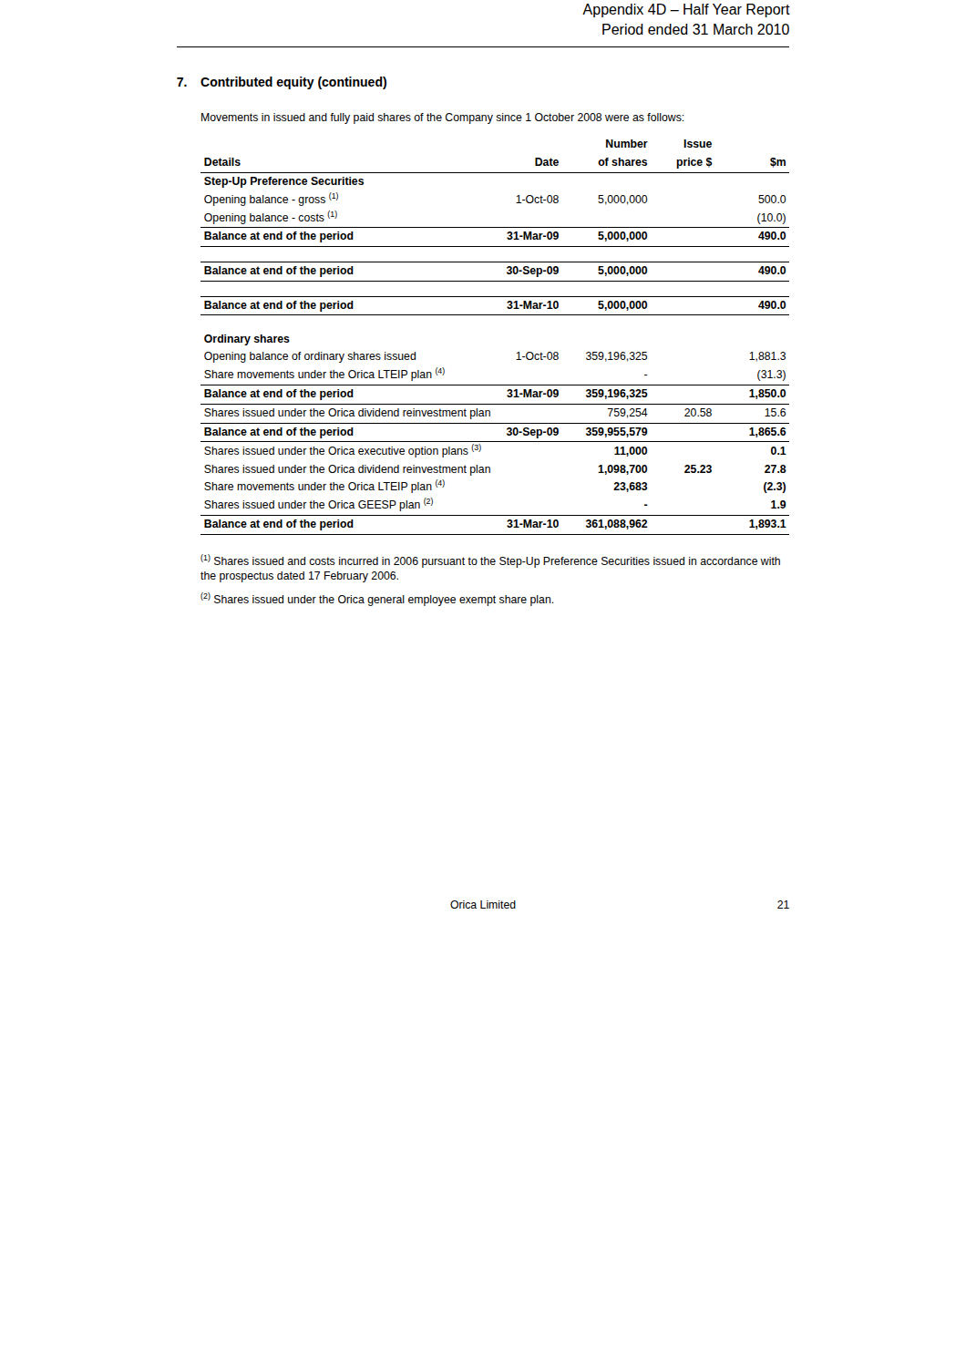Appendix 4D – Half Year Report Period ended 31 March 2010
7. Contributed equity (continued)
Movements in issued and fully paid shares of the Company since 1 October 2008 were as follows:
| | | Number | Issue | |
| --- | --- | --- | --- | --- |
| Details | Date | of shares | price $ | $m |
| Step-Up Preference Securities |
| Opening balance - gross (1) | 1-Oct-08 | 5,000,000 | | 500.0 |
| Opening balance - costs (1) | | | | (10.0) |
| Balance at end of the period | 31-Mar-09 | 5,000,000 | | 490.0 |
| Balance at end of the period | 30-Sep-09 | 5,000,000 | | 490.0 |
| Balance at end of the period | 31-Mar-10 | 5,000,000 | | 490.0 |
| Ordinary shares |
| Opening balance of ordinary shares issued | 1-Oct-08 | 359,196,325 | | 1,881.3 |
| Share movements under the Orica LTEIP plan (4) | | - | | (31.3) |
| Balance at end of the period | 31-Mar-09 | 359,196,325 | | 1,850.0 |
| Shares issued under the Orica dividend reinvestment plan | | 759,254 | 20.58 | 15.6 |
| Balance at end of the period | 30-Sep-09 | 359,955,579 | | 1,865.6 |
| Shares issued under the Orica executive option plans (3) | | 11,000 | | 0.1 |
| Shares issued under the Orica dividend reinvestment plan | | 1,098,700 | 25.23 | 27.8 |
| Share movements under the Orica LTEIP plan (4) | | 23,683 | | (2.3) |
| Shares issued under the Orica GEESP plan (2) | | - | | 1.9 |
| Balance at end of the period | 31-Mar-10 | 361,088,962 | | 1,893.1 |
(1) Shares issued and costs incurred in 2006 pursuant to the Step-Up Preference Securities issued in accordance with the prospectus dated 17 February 2006.
(2) Shares issued under the Orica general employee exempt share plan.
Orica Limited 21